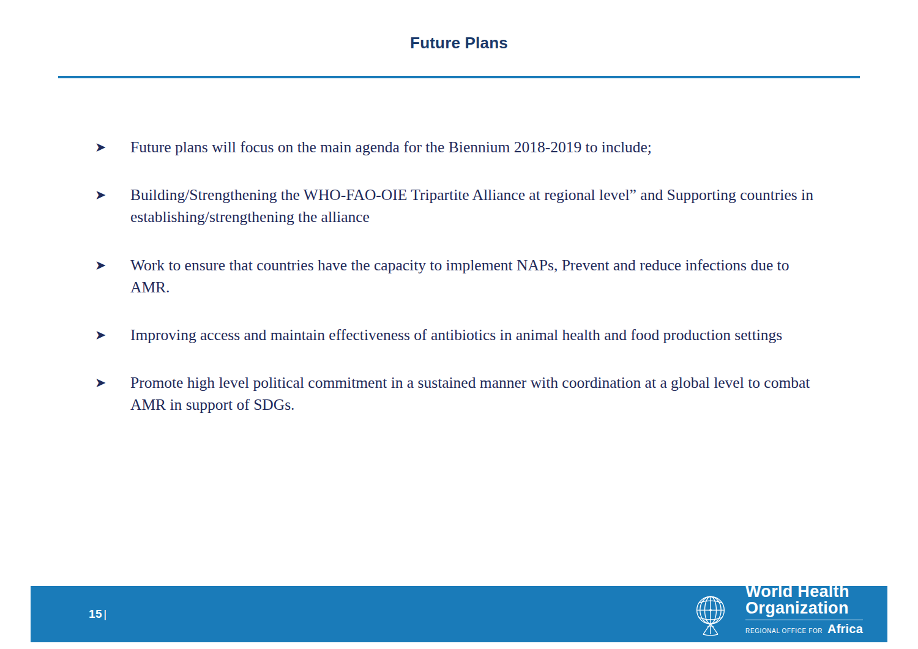Future Plans
Future plans will focus on the main agenda for the Biennium 2018-2019 to include;
Building/Strengthening the WHO-FAO-OIE Tripartite Alliance at regional level” and Supporting countries in establishing/strengthening the alliance
Work to ensure that countries have the capacity to implement NAPs, Prevent and reduce infections due to AMR.
Improving access and maintain effectiveness of antibiotics in animal health and food production settings
Promote high level political commitment in a sustained manner with coordination at a global level to combat AMR in support of SDGs.
15|
World Health
Organization
REGIONAL OFFICE FOR Africa